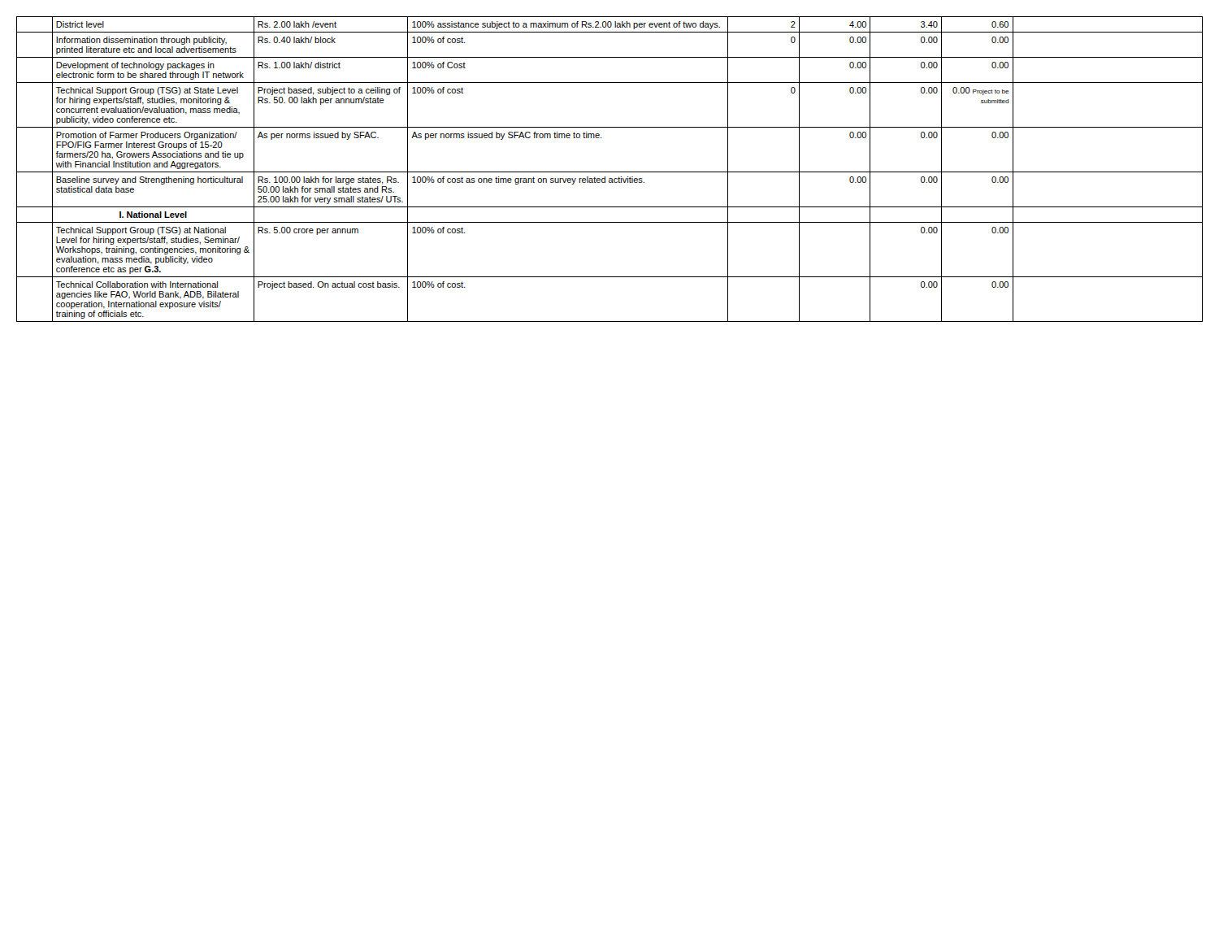| | District level | Rs. 2.00 lakh /event | 100% assistance subject to a maximum of Rs.2.00 lakh per event of two days. | 2 | 4.00 | 3.40 | 0.60 | |
| | Information dissemination through publicity, printed literature etc and local advertisements | Rs. 0.40 lakh/ block | 100% of cost. | 0 | 0.00 | 0.00 | 0.00 | |
| | Development of technology packages in electronic form to be shared through IT network | Rs. 1.00 lakh/ district | 100% of Cost | | 0.00 | 0.00 | 0.00 | |
| | Technical Support Group (TSG) at State Level for hiring experts/staff, studies, monitoring & concurrent evaluation/evaluation, mass media, publicity, video conference etc. | Project based, subject to a ceiling of Rs. 50. 00 lakh per annum/state | 100% of cost | 0 | 0.00 | 0.00 | 0.00 Project to be submitted | |
| | Promotion of Farmer Producers Organization/ FPO/FIG Farmer Interest Groups of 15-20 farmers/20 ha, Growers Associations and tie up with Financial Institution and Aggregators. | As per norms issued by SFAC. | As per norms issued by SFAC from time to time. | | 0.00 | 0.00 | 0.00 | |
| | Baseline survey and Strengthening horticultural statistical data base | Rs. 100.00 lakh for large states, Rs. 50.00 lakh for small states and Rs. 25.00 lakh for very small states/ UTs. | 100% of cost as one time grant on survey related activities. | | 0.00 | 0.00 | 0.00 | |
| | I. National Level | | | | | | | |
| | Technical Support Group (TSG) at National Level for hiring experts/staff, studies, Seminar/ Workshops, training, contingencies, monitoring & evaluation, mass media, publicity, video conference etc as per G.3. | Rs. 5.00 crore per annum | 100% of cost. | | | 0.00 | 0.00 | |
| | Technical Collaboration with International agencies like FAO, World Bank, ADB, Bilateral cooperation, International exposure visits/ training of officials etc. | Project based. On actual cost basis. | 100% of cost. | | | 0.00 | 0.00 | |